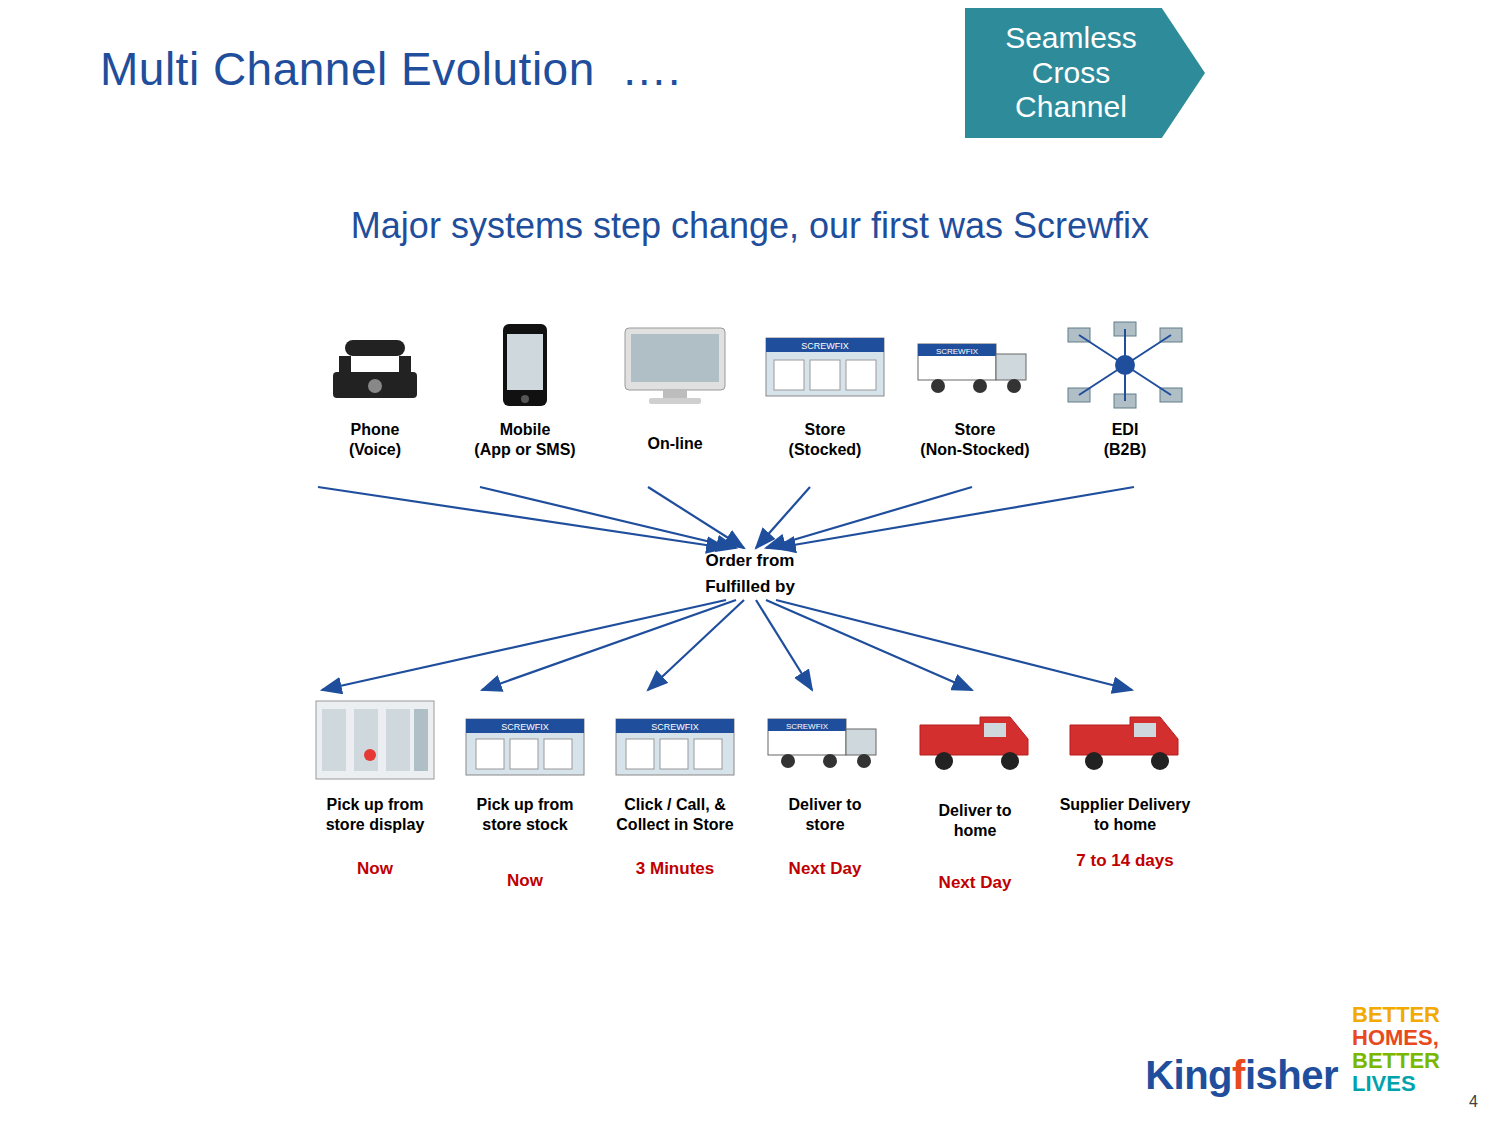Multi Channel Evolution ….
Seamless Cross Channel
Major systems step change, our first was Screwfix
Phone
(Voice)
Mobile
(App or SMS)
On-line
Store
(Stocked)
Store
(Non-Stocked)
EDI
(B2B)
Order from
Fulfilled by
Pick up from
store display
Now
Pick up from
store stock
Now
Click / Call, &
Collect in Store
3 Minutes
Deliver to
store
Next Day
Deliver to
home
Next Day
Supplier Delivery
to home
7 to 14 days
Kingfisher
Better
Homes,
Better
Lives
4